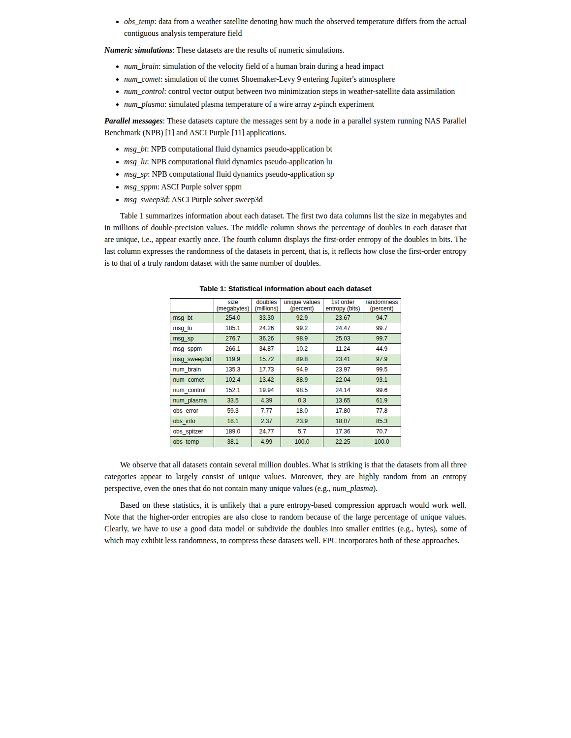obs_temp: data from a weather satellite denoting how much the observed temperature differs from the actual contiguous analysis temperature field
Numeric simulations: These datasets are the results of numeric simulations.
num_brain: simulation of the velocity field of a human brain during a head impact
num_comet: simulation of the comet Shoemaker-Levy 9 entering Jupiter's atmosphere
num_control: control vector output between two minimization steps in weather-satellite data assimilation
num_plasma: simulated plasma temperature of a wire array z-pinch experiment
Parallel messages: These datasets capture the messages sent by a node in a parallel system running NAS Parallel Benchmark (NPB) [1] and ASCI Purple [11] applications.
msg_bt: NPB computational fluid dynamics pseudo-application bt
msg_lu: NPB computational fluid dynamics pseudo-application lu
msg_sp: NPB computational fluid dynamics pseudo-application sp
msg_sppm: ASCI Purple solver sppm
msg_sweep3d: ASCI Purple solver sweep3d
Table 1 summarizes information about each dataset. The first two data columns list the size in megabytes and in millions of double-precision values. The middle column shows the percentage of doubles in each dataset that are unique, i.e., appear exactly once. The fourth column displays the first-order entropy of the doubles in bits. The last column expresses the randomness of the datasets in percent, that is, it reflects how close the first-order entropy is to that of a truly random dataset with the same number of doubles.
Table 1: Statistical information about each dataset
| | size (megabytes) | doubles (millions) | unique values (percent) | 1st order entropy (bits) | randomness (percent) |
| --- | --- | --- | --- | --- | --- |
| msg_bt | 254.0 | 33.30 | 92.9 | 23.67 | 94.7 |
| msg_lu | 185.1 | 24.26 | 99.2 | 24.47 | 99.7 |
| msg_sp | 276.7 | 36.26 | 98.9 | 25.03 | 99.7 |
| msg_sppm | 266.1 | 34.87 | 10.2 | 11.24 | 44.9 |
| msg_sweep3d | 119.9 | 15.72 | 89.8 | 23.41 | 97.9 |
| num_brain | 135.3 | 17.73 | 94.9 | 23.97 | 99.5 |
| num_comet | 102.4 | 13.42 | 88.9 | 22.04 | 93.1 |
| num_control | 152.1 | 19.94 | 98.5 | 24.14 | 99.6 |
| num_plasma | 33.5 | 4.39 | 0.3 | 13.65 | 61.9 |
| obs_error | 59.3 | 7.77 | 18.0 | 17.80 | 77.8 |
| obs_info | 18.1 | 2.37 | 23.9 | 18.07 | 85.3 |
| obs_spitzer | 189.0 | 24.77 | 5.7 | 17.36 | 70.7 |
| obs_temp | 38.1 | 4.99 | 100.0 | 22.25 | 100.0 |
We observe that all datasets contain several million doubles. What is striking is that the datasets from all three categories appear to largely consist of unique values. Moreover, they are highly random from an entropy perspective, even the ones that do not contain many unique values (e.g., num_plasma).
Based on these statistics, it is unlikely that a pure entropy-based compression approach would work well. Note that the higher-order entropies are also close to random because of the large percentage of unique values. Clearly, we have to use a good data model or subdivide the doubles into smaller entities (e.g., bytes), some of which may exhibit less randomness, to compress these datasets well. FPC incorporates both of these approaches.